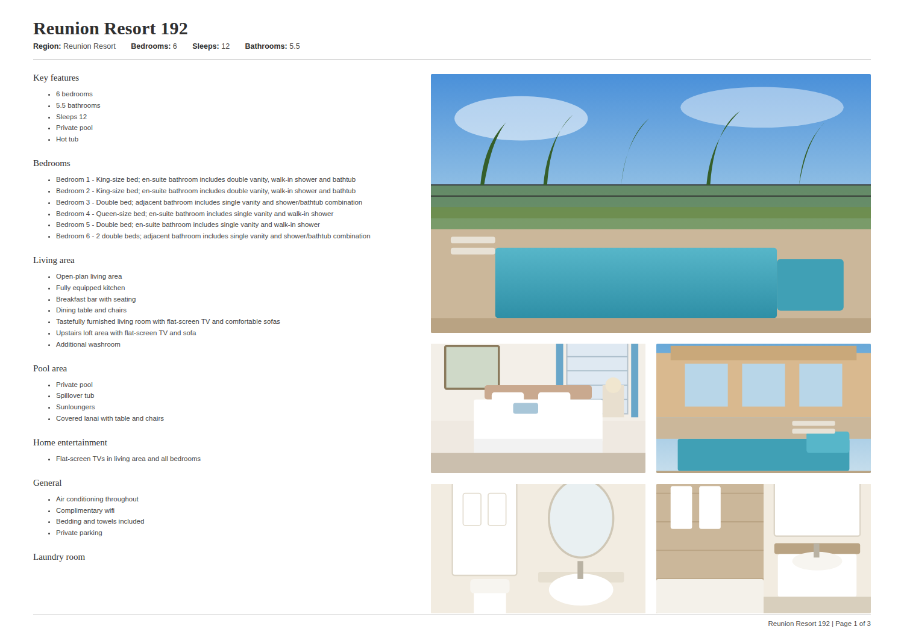Reunion Resort 192
Region: Reunion Resort Bedrooms: 6 Sleeps: 12 Bathrooms: 5.5
Key features
6 bedrooms
5.5 bathrooms
Sleeps 12
Private pool
Hot tub
Bedrooms
Bedroom 1 - King-size bed; en-suite bathroom includes double vanity, walk-in shower and bathtub
Bedroom 2 - King-size bed; en-suite bathroom includes double vanity, walk-in shower and bathtub
Bedroom 3 - Double bed; adjacent bathroom includes single vanity and shower/bathtub combination
Bedroom 4 - Queen-size bed; en-suite bathroom includes single vanity and walk-in shower
Bedroom 5 - Double bed; en-suite bathroom includes single vanity and walk-in shower
Bedroom 6 - 2 double beds; adjacent bathroom includes single vanity and shower/bathtub combination
Living area
Open-plan living area
Fully equipped kitchen
Breakfast bar with seating
Dining table and chairs
Tastefully furnished living room with flat-screen TV and comfortable sofas
Upstairs loft area with flat-screen TV and sofa
Additional washroom
Pool area
Private pool
Spillover tub
Sunloungers
Covered lanai with table and chairs
Home entertainment
Flat-screen TVs in living area and all bedrooms
General
Air conditioning throughout
Complimentary wifi
Bedding and towels included
Private parking
Laundry room
Reunion Resort 192 | Page 1 of 3